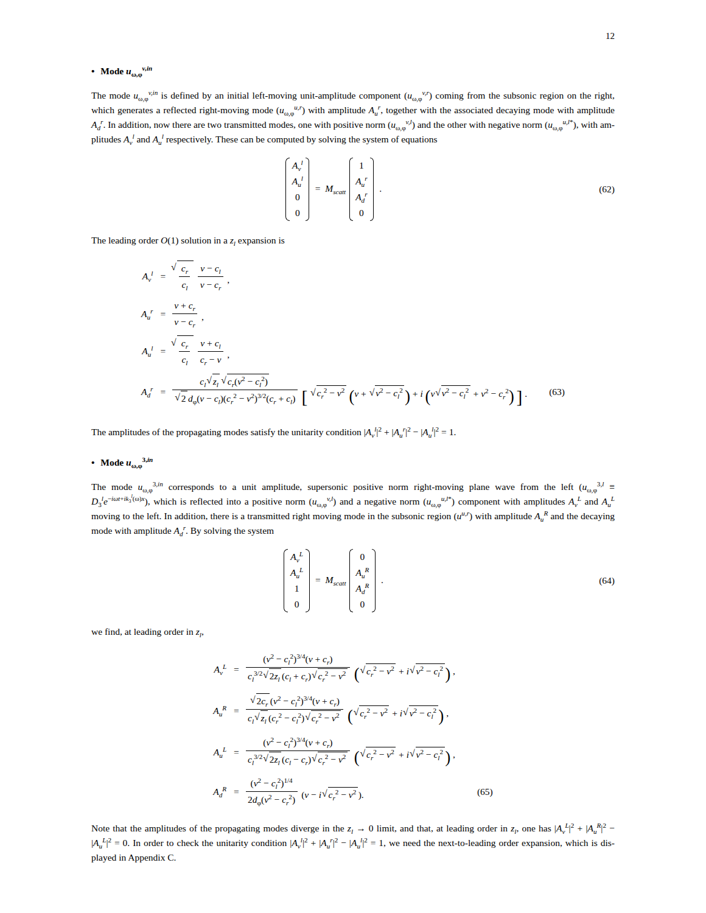12
• Mode uω,φv,in
The mode uω,φv,in is defined by an initial left-moving unit-amplitude component (uω,φv,r) coming from the subsonic region on the right, which generates a reflected right-moving mode (uω,φu,r) with amplitude Aur, together with the associated decaying mode with amplitude Adr. In addition, now there are two transmitted modes, one with positive norm (uω,φv,l) and the other with negative norm (uω,φu,l*), with amplitudes Avl and Aul respectively. These can be computed by solving the system of equations
| A v l |
| A u l |
| 0 |
| 0 |
= Mscatt
| 1 |
| A u r |
| A d r |
| 0 |
.
(62)
The leading order O(1) solution in a zl expansion is
| A v l | = | c r c l v − c l v − c r , | |
| A u r | = | v + c r v − c r , | |
| A u l | = | c r c l v + c l c r − v , | |
| A d r | = | c l z l c r ( v 2 − c l 2 ) 2 d φ ( v − c l )( c r 2 − v 2 ) 3/2 ( c r + c l ) [ c r 2 − v 2 ( v + v 2 − c l 2 ) + i ( v v 2 − c l 2 + v 2 − c r 2 ) ] . | (63) |
The amplitudes of the propagating modes satisfy the unitarity condition |Avl|2 + |Aur|2 − |Aul|2 = 1.
• Mode uω,φ3,in
The mode uω,φ3,in corresponds to a unit amplitude, supersonic positive norm right-moving plane wave from the left (uω,φ3,l ≡ D3le−iωt+ik3l(ω)x), which is reflected into a positive norm (uω,φv,l) and a negative norm (uω,φu,l*) component with amplitudes AvL and AuL moving to the left. In addition, there is a transmitted right moving mode in the subsonic region (uu,r) with amplitude AuR and the decaying mode with amplitude Adr. By solving the system
| A v L |
| A u L |
| 1 |
| 0 |
= Mscatt
| 0 |
| A u R |
| A d R |
| 0 |
.
(64)
we find, at leading order in zl,
| A v L | = | ( v 2 − c l 2 ) 3/4 ( v + c r ) c l 3/2 2 z l ( c l + c r ) c r 2 − v 2 ( c r 2 − v 2 + i v 2 − c l 2 ) , | |
| A u R | = | 2 c r ( v 2 − c l 2 ) 3/4 ( v + c r ) c l z l ( c r 2 − c l 2 ) c r 2 − v 2 ( c r 2 − v 2 + i v 2 − c l 2 ) , | |
| A u L | = | ( v 2 − c l 2 ) 3/4 ( v + c r ) c l 3/2 2 z l ( c l − c r ) c r 2 − v 2 ( c r 2 − v 2 + i v 2 − c l 2 ) , | |
| A d R | = | ( v 2 − c l 2 ) 1/4 2 d φ ( v 2 − c r 2 ) ( v − i c r 2 − v 2 ). | (65) |
Note that the amplitudes of the propagating modes diverge in the zl → 0 limit, and that, at leading order in zl, one has |AvL|2 + |AuR|2 − |AuL|2 = 0. In order to check the unitarity condition |Avl|2 + |Aur|2 − |Aul|2 = 1, we need the next-to-leading order expansion, which is displayed in Appendix C.